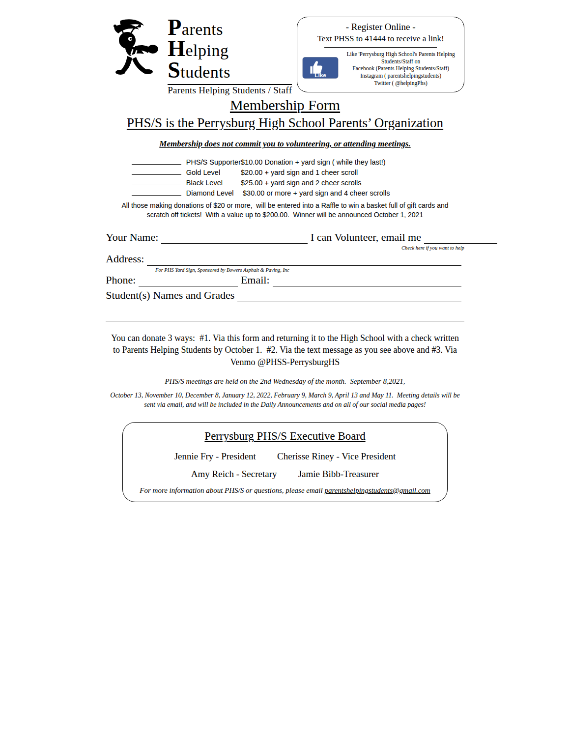Parents
Helping
Students
Parents Helping Students / Staff
- Register Online -
Text PHSS to 41444 to receive a link!
Like
Like 'Perrysburg High School's Parents Helping Students/Staff on
Facebook (Parents Helping Students/Staff)
Instagram ( parentshelpingstudents)
Twitter ( @helpingPhs)
Membership Form
PHS/S is the Perrysburg High School Parents’ Organization
Membership does not commit you to volunteering, or attending meetings.
| | PHS/S Supporter | $10.00 Donation + yard sign ( while they last!) |
| | Gold Level | $20.00 + yard sign and 1 cheer scroll |
| | Black Level | $25.00 + yard sign and 2 cheer scrolls |
| | Diamond Level | $30.00 or more + yard sign and 4 cheer scrolls |
All those making donations of $20 or more, will be entered into a Raffle to win a basket full of gift cards and scratch off tickets! With a value up to $200.00. Winner will be announced October 1, 2021
Your Name: I can Volunteer, email me
Check here if you want to help
Address:
For PHS Yard Sign, Sponsored by Bowers Asphalt & Paving, Inc
Phone: Email:
Student(s) Names and Grades
You can donate 3 ways: #1. Via this form and returning it to the High School with a check written to Parents Helping Students by October 1. #2. Via the text message as you see above and #3. Via Venmo @PHSS-PerrysburgHS
PHS/S meetings are held on the 2nd Wednesday of the month. September 8,2021,
October 13, November 10, December 8, January 12, 2022, February 9, March 9, April 13 and May 11. Meeting details will be sent via email, and will be included in the Daily Announcements and on all of our social media pages!
Perrysburg PHS/S Executive Board
Jennie Fry - President Cherisse Riney - Vice President
Amy Reich - Secretary Jamie Bibb-Treasurer
For more information about PHS/S or questions, please email parentshelpingstudents@gmail.com